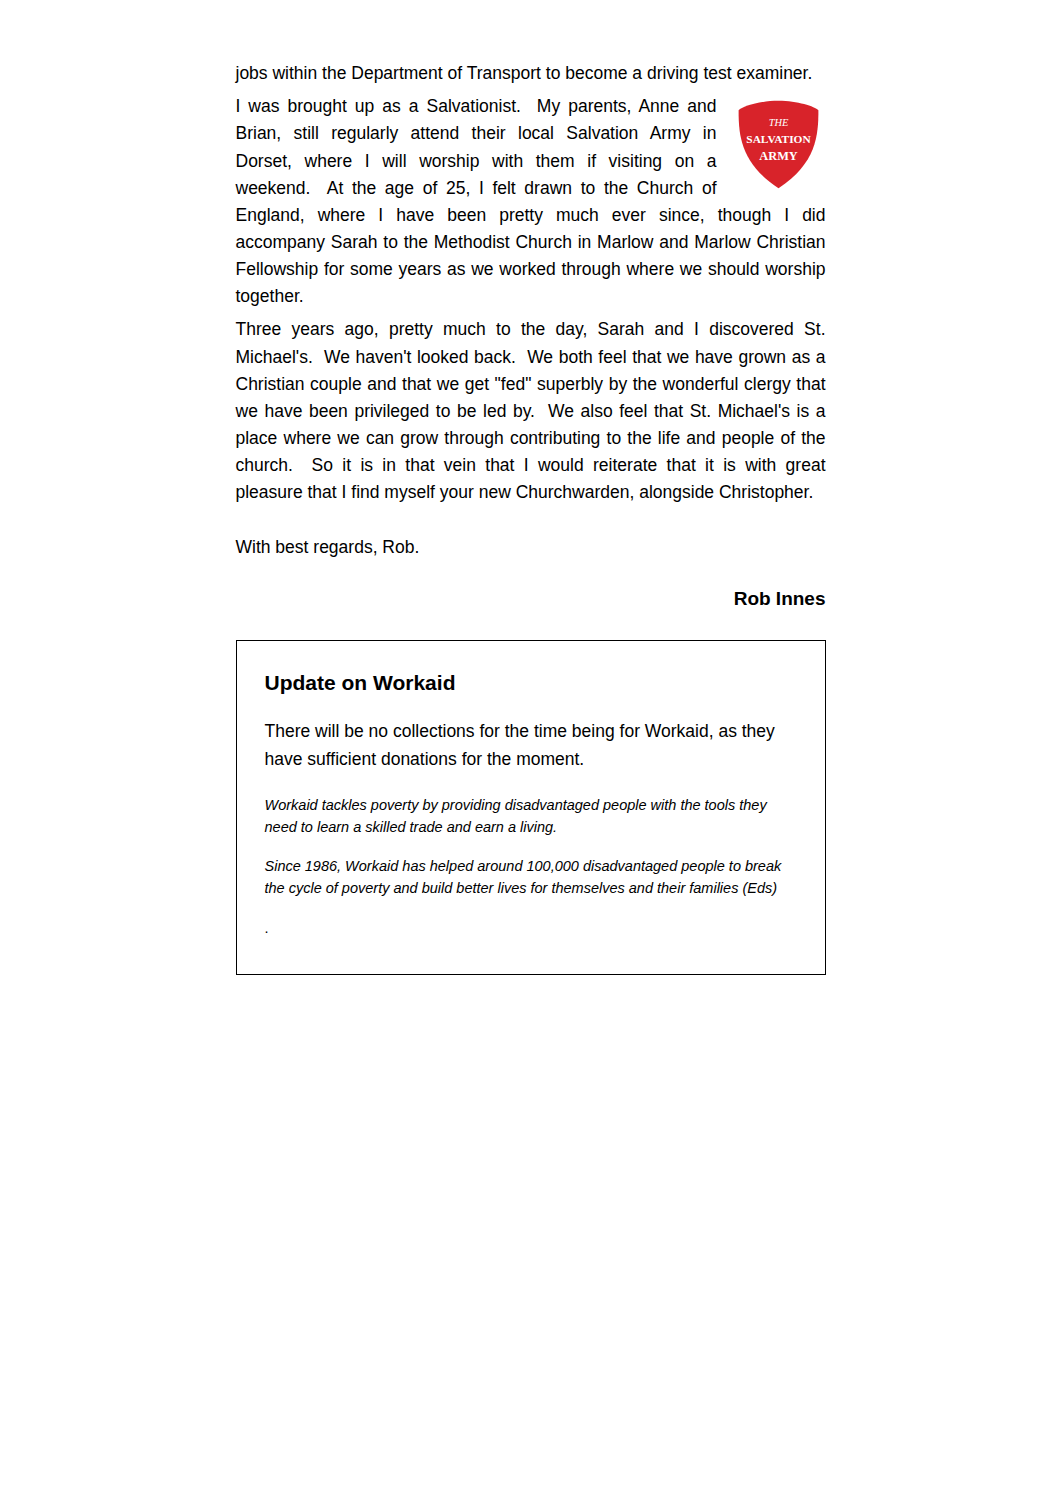jobs within the Department of Transport to become a driving test examiner.
THE SALVATION ARMY ®
I was brought up as a Salvationist. My parents, Anne and Brian, still regularly attend their local Salvation Army in Dorset, where I will worship with them if visiting on a weekend. At the age of 25, I felt drawn to the Church of England, where I have been pretty much ever since, though I did accompany Sarah to the Methodist Church in Marlow and Marlow Christian Fellowship for some years as we worked through where we should worship together.
Three years ago, pretty much to the day, Sarah and I discovered St. Michael's. We haven't looked back. We both feel that we have grown as a Christian couple and that we get "fed" superbly by the wonderful clergy that we have been privileged to be led by. We also feel that St. Michael's is a place where we can grow through contributing to the life and people of the church. So it is in that vein that I would reiterate that it is with great pleasure that I find myself your new Churchwarden, alongside Christopher.
With best regards, Rob.
Rob Innes
Update on Workaid
There will be no collections for the time being for Workaid, as they have sufficient donations for the moment.
Workaid tackles poverty by providing disadvantaged people with the tools they need to learn a skilled trade and earn a living.
Since 1986, Workaid has helped around 100,000 disadvantaged people to break the cycle of poverty and build better lives for themselves and their families (Eds)
.